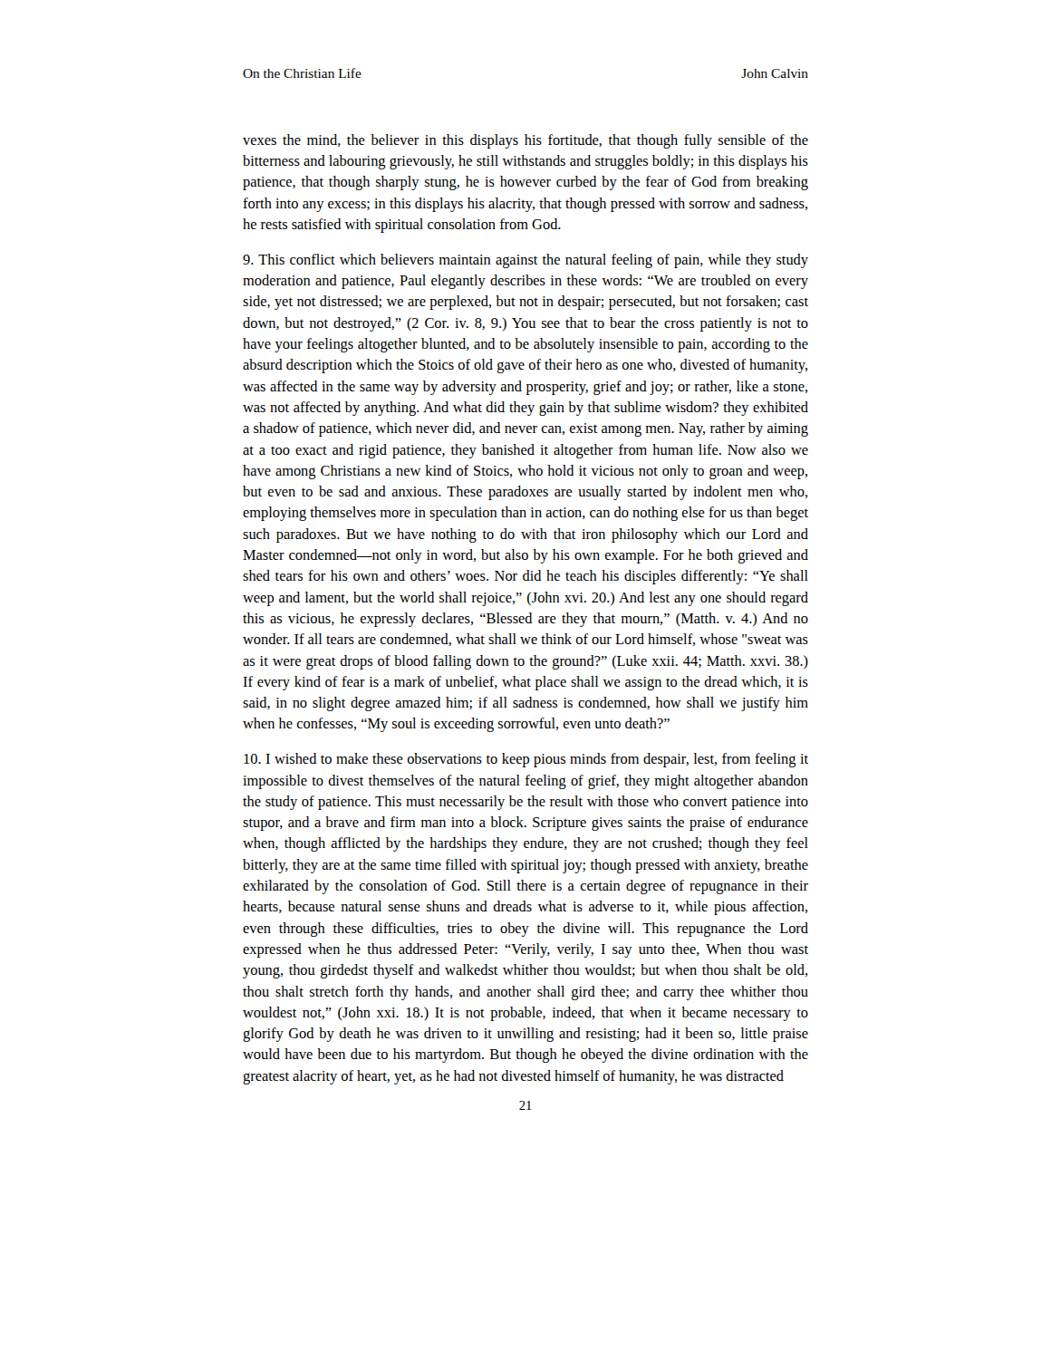On the Christian Life
John Calvin
vexes the mind, the believer in this displays his fortitude, that though fully sensible of the bitterness and labouring grievously, he still withstands and struggles boldly; in this displays his patience, that though sharply stung, he is however curbed by the fear of God from breaking forth into any excess; in this displays his alacrity, that though pressed with sorrow and sadness, he rests satisfied with spiritual consolation from God.
9. This conflict which believers maintain against the natural feeling of pain, while they study moderation and patience, Paul elegantly describes in these words: “We are troubled on every side, yet not distressed; we are perplexed, but not in despair; persecuted, but not forsaken; cast down, but not destroyed,” (2 Cor. iv. 8, 9.) You see that to bear the cross patiently is not to have your feelings altogether blunted, and to be absolutely insensible to pain, according to the absurd description which the Stoics of old gave of their hero as one who, divested of humanity, was affected in the same way by adversity and prosperity, grief and joy; or rather, like a stone, was not affected by anything. And what did they gain by that sublime wisdom? they exhibited a shadow of patience, which never did, and never can, exist among men. Nay, rather by aiming at a too exact and rigid patience, they banished it altogether from human life. Now also we have among Christians a new kind of Stoics, who hold it vicious not only to groan and weep, but even to be sad and anxious. These paradoxes are usually started by indolent men who, employing themselves more in speculation than in action, can do nothing else for us than beget such paradoxes. But we have nothing to do with that iron philosophy which our Lord and Master condemned—not only in word, but also by his own example. For he both grieved and shed tears for his own and others’ woes. Nor did he teach his disciples differently: “Ye shall weep and lament, but the world shall rejoice,” (John xvi. 20.) And lest any one should regard this as vicious, he expressly declares, “Blessed are they that mourn,” (Matth. v. 4.) And no wonder. If all tears are condemned, what shall we think of our Lord himself, whose "sweat was as it were great drops of blood falling down to the ground?” (Luke xxii. 44; Matth. xxvi. 38.) If every kind of fear is a mark of unbelief, what place shall we assign to the dread which, it is said, in no slight degree amazed him; if all sadness is condemned, how shall we justify him when he confesses, “My soul is exceeding sorrowful, even unto death?”
10. I wished to make these observations to keep pious minds from despair, lest, from feeling it impossible to divest themselves of the natural feeling of grief, they might altogether abandon the study of patience. This must necessarily be the result with those who convert patience into stupor, and a brave and firm man into a block. Scripture gives saints the praise of endurance when, though afflicted by the hardships they endure, they are not crushed; though they feel bitterly, they are at the same time filled with spiritual joy; though pressed with anxiety, breathe exhilarated by the consolation of God. Still there is a certain degree of repugnance in their hearts, because natural sense shuns and dreads what is adverse to it, while pious affection, even through these difficulties, tries to obey the divine will. This repugnance the Lord expressed when he thus addressed Peter: “Verily, verily, I say unto thee, When thou wast young, thou girdedst thyself and walkedst whither thou wouldst; but when thou shalt be old, thou shalt stretch forth thy hands, and another shall gird thee; and carry thee whither thou wouldest not,” (John xxi. 18.) It is not probable, indeed, that when it became necessary to glorify God by death he was driven to it unwilling and resisting; had it been so, little praise would have been due to his martyrdom. But though he obeyed the divine ordination with the greatest alacrity of heart, yet, as he had not divested himself of humanity, he was distracted
21